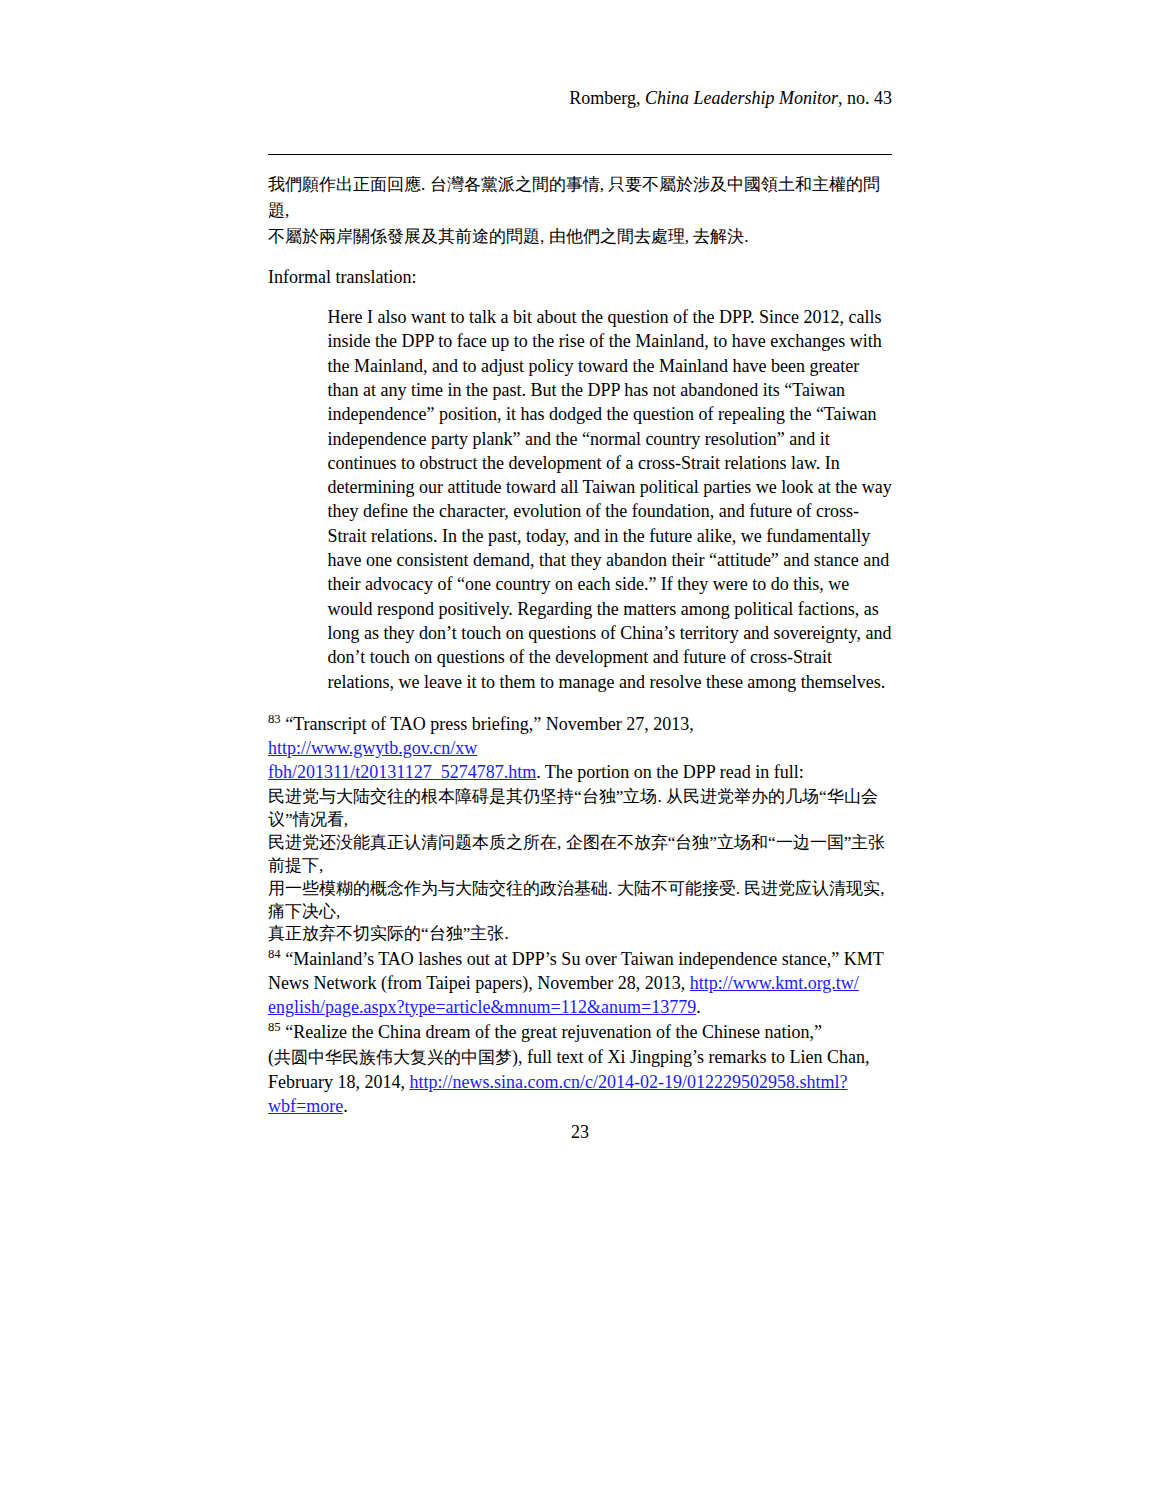Romberg, China Leadership Monitor, no. 43
我們願作出正面回應. 台灣各黨派之間的事情, 只要不屬於涉及中國領土和主權的問題,
不屬於兩岸關係發展及其前途的問題, 由他們之間去處理, 去解決.
Informal translation:
Here I also want to talk a bit about the question of the DPP. Since 2012, calls inside the DPP to face up to the rise of the Mainland, to have exchanges with the Mainland, and to adjust policy toward the Mainland have been greater than at any time in the past. But the DPP has not abandoned its “Taiwan independence” position, it has dodged the question of repealing the “Taiwan independence party plank” and the “normal country resolution” and it continues to obstruct the development of a cross-Strait relations law. In determining our attitude toward all Taiwan political parties we look at the way they define the character, evolution of the foundation, and future of cross-Strait relations. In the past, today, and in the future alike, we fundamentally have one consistent demand, that they abandon their “attitude” and stance and their advocacy of “one country on each side.” If they were to do this, we would respond positively. Regarding the matters among political factions, as long as they don’t touch on questions of China’s territory and sovereignty, and don’t touch on questions of the development and future of cross-Strait relations, we leave it to them to manage and resolve these among themselves.
83 “Transcript of TAO press briefing,” November 27, 2013, http://www.gwytb.gov.cn/xw
fbh/201311/t20131127_5274787.htm. The portion on the DPP read in full:
民进党与大陆交往的根本障碍是其仍坚持“台独”立场. 从民进党举办的几场“华山会议”情况看,
民进党还没能真正认清问题本质之所在, 企图在不放弃“台独”立场和“一边一国”主张前提下,
用一些模糊的概念作为与大陆交往的政治基础. 大陆不可能接受. 民进党应认清现实, 痛下决心,
真正放弃不切实际的“台独”主张.
84 “Mainland’s TAO lashes out at DPP’s Su over Taiwan independence stance,” KMT News Network (from Taipei papers), November 28, 2013, http://www.kmt.org.tw/
english/page.aspx?type=article&mnum=112&anum=13779.
85 “Realize the China dream of the great rejuvenation of the Chinese nation,”
(共圆中华民族伟大复兴的中国梦), full text of Xi Jingping’s remarks to Lien Chan, February 18, 2014, http://news.sina.com.cn/c/2014-02-19/012229502958.shtml?wbf=more.
23